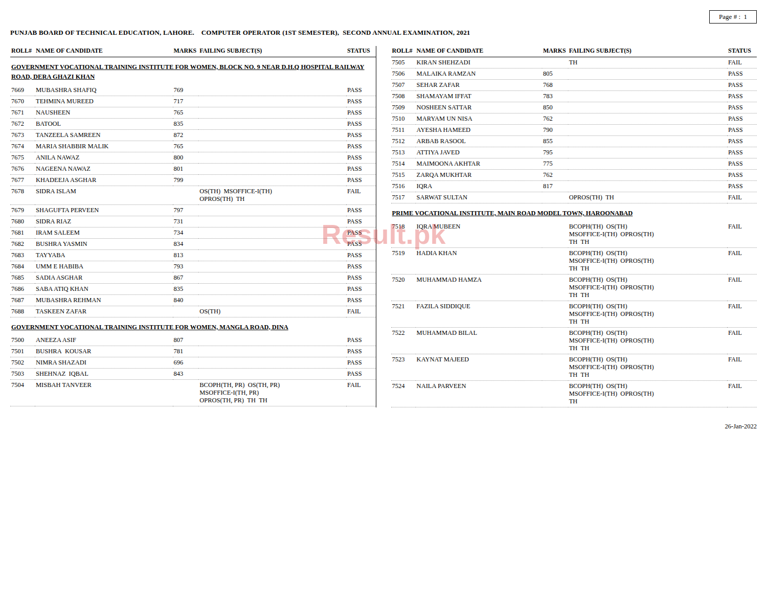Page # : 1
PUNJAB BOARD OF TECHNICAL EDUCATION, LAHORE. COMPUTER OPERATOR (1ST SEMESTER), SECOND ANNUAL EXAMINATION, 2021
Result.pk
| / ROLL# / NAME OF CANDIDATE / MARKS / FAILING SUBJECT(S) / STATUS / / --- / --- / --- / --- / --- / / GOVERNMENT VOCATIONAL TRAINING INSTITUTE FOR WOMEN, BLOCK NO. 9 NEAR D.H.Q HOSPITAL RAILWAY ROAD, DERA GHAZI KHAN / / 7669 / MUBASHRA SHAFIQ / 769 / / PASS / / 7670 / TEHMINA MUREED / 717 / / PASS / / 7671 / NAUSHEEN / 765 / / PASS / / 7672 / BATOOL / 835 / / PASS / / 7673 / TANZEELA SAMREEN / 872 / / PASS / / 7674 / MARIA SHABBIR MALIK / 765 / / PASS / / 7675 / ANILA NAWAZ / 800 / / PASS / / 7676 / NAGEENA NAWAZ / 801 / / PASS / / 7677 / KHADEEJA ASGHAR / 799 / / PASS / / 7678 / SIDRA ISLAM / / OS(TH) MSOFFICE-I(TH) OPROS(TH) TH / FAIL / / 7679 / SHAGUFTA PERVEEN / 797 / / PASS / / 7680 / SIDRA RIAZ / 731 / / PASS / / 7681 / IRAM SALEEM / 734 / / PASS / / 7682 / BUSHRA YASMIN / 834 / / PASS / / 7683 / TAYYABA / 813 / / PASS / / 7684 / UMM E HABIBA / 793 / / PASS / / 7685 / SADIA ASGHAR / 867 / / PASS / / 7686 / SABA ATIQ KHAN / 835 / / PASS / / 7687 / MUBASHRA REHMAN / 840 / / PASS / / 7688 / TASKEEN ZAFAR / / OS(TH) / FAIL / / GOVERNMENT VOCATIONAL TRAINING INSTITUTE FOR WOMEN, MANGLA ROAD, DINA / / 7500 / ANEEZA ASIF / 807 / / PASS / / 7501 / BUSHRA KOUSAR / 781 / / PASS / / 7502 / NIMRA SHAZADI / 696 / / PASS / / 7503 / SHEHNAZ IQBAL / 843 / / PASS / / 7504 / MISBAH TANVEER / / BCOPH(TH, PR) OS(TH, PR) MSOFFICE-I(TH, PR) OPROS(TH, PR) TH TH / FAIL / | | / ROLL# / NAME OF CANDIDATE / MARKS / FAILING SUBJECT(S) / STATUS / / --- / --- / --- / --- / --- / / 7505 / KIRAN SHEHZADI / / TH / FAIL / / 7506 / MALAIKA RAMZAN / 805 / / PASS / / 7507 / SEHAR ZAFAR / 768 / / PASS / / 7508 / SHAMAYAM IFFAT / 783 / / PASS / / 7509 / NOSHEEN SATTAR / 850 / / PASS / / 7510 / MARYAM UN NISA / 762 / / PASS / / 7511 / AYESHA HAMEED / 790 / / PASS / / 7512 / ARBAB RASOOL / 855 / / PASS / / 7513 / ATTIYA JAVED / 795 / / PASS / / 7514 / MAIMOONA AKHTAR / 775 / / PASS / / 7515 / ZARQA MUKHTAR / 762 / / PASS / / 7516 / IQRA / 817 / / PASS / / 7517 / SARWAT SULTAN / / OPROS(TH) TH / FAIL / / PRIME VOCATIONAL INSTITUTE, MAIN ROAD MODEL TOWN, HAROONABAD / / 7518 / IQRA MUBEEN / / BCOPH(TH) OS(TH) MSOFFICE-I(TH) OPROS(TH) TH TH / FAIL / / 7519 / HADIA KHAN / / BCOPH(TH) OS(TH) MSOFFICE-I(TH) OPROS(TH) TH TH / FAIL / / 7520 / MUHAMMAD HAMZA / / BCOPH(TH) OS(TH) MSOFFICE-I(TH) OPROS(TH) TH TH / FAIL / / 7521 / FAZILA SIDDIQUE / / BCOPH(TH) OS(TH) MSOFFICE-I(TH) OPROS(TH) TH TH / FAIL / / 7522 / MUHAMMAD BILAL / / BCOPH(TH) OS(TH) MSOFFICE-I(TH) OPROS(TH) TH TH / FAIL / / 7523 / KAYNAT MAJEED / / BCOPH(TH) OS(TH) MSOFFICE-I(TH) OPROS(TH) TH TH / FAIL / / 7524 / NAILA PARVEEN / / BCOPH(TH) OS(TH) MSOFFICE-I(TH) OPROS(TH) TH / FAIL / |
26-Jan-2022